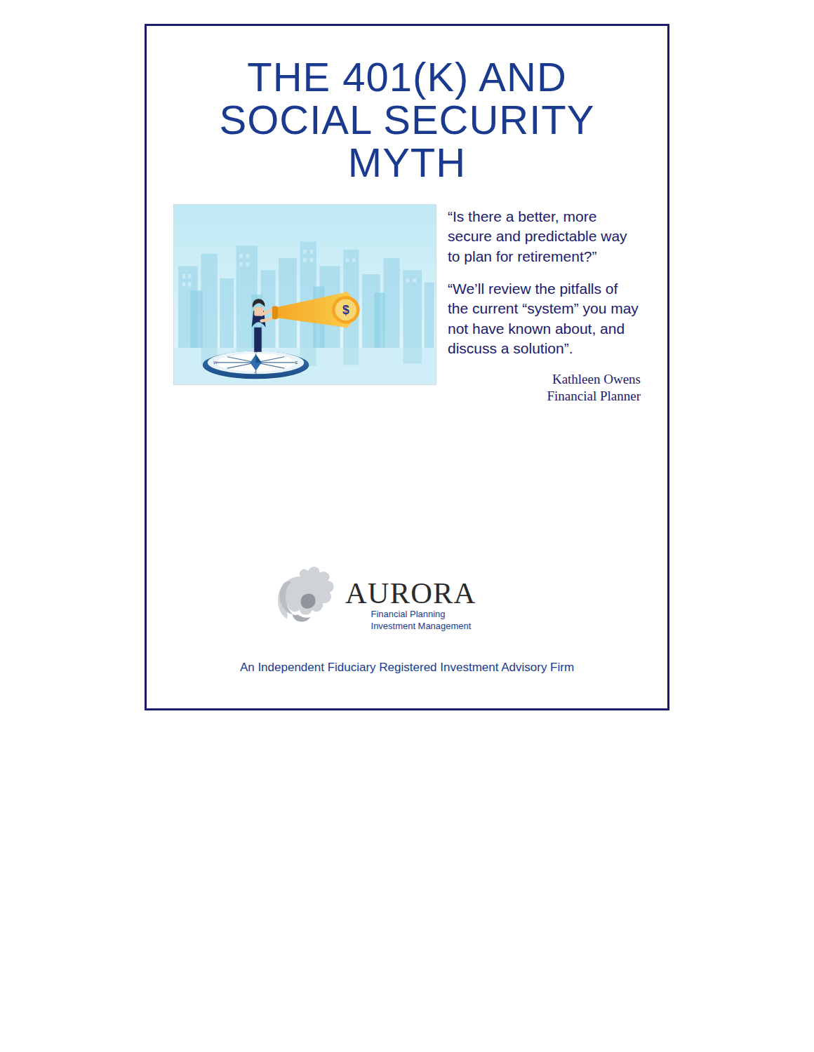THE 401(K) AND SOCIAL SECURITY MYTH
N S E W $
“Is there a better, more secure and predictable way to plan for retirement?”
“We’ll review the pitfalls of the current “system” you may not have known about, and discuss a solution”.
Kathleen Owens
Financial Planner
AURORA Financial Planning Investment Management
An Independent Fiduciary Registered Investment Advisory Firm